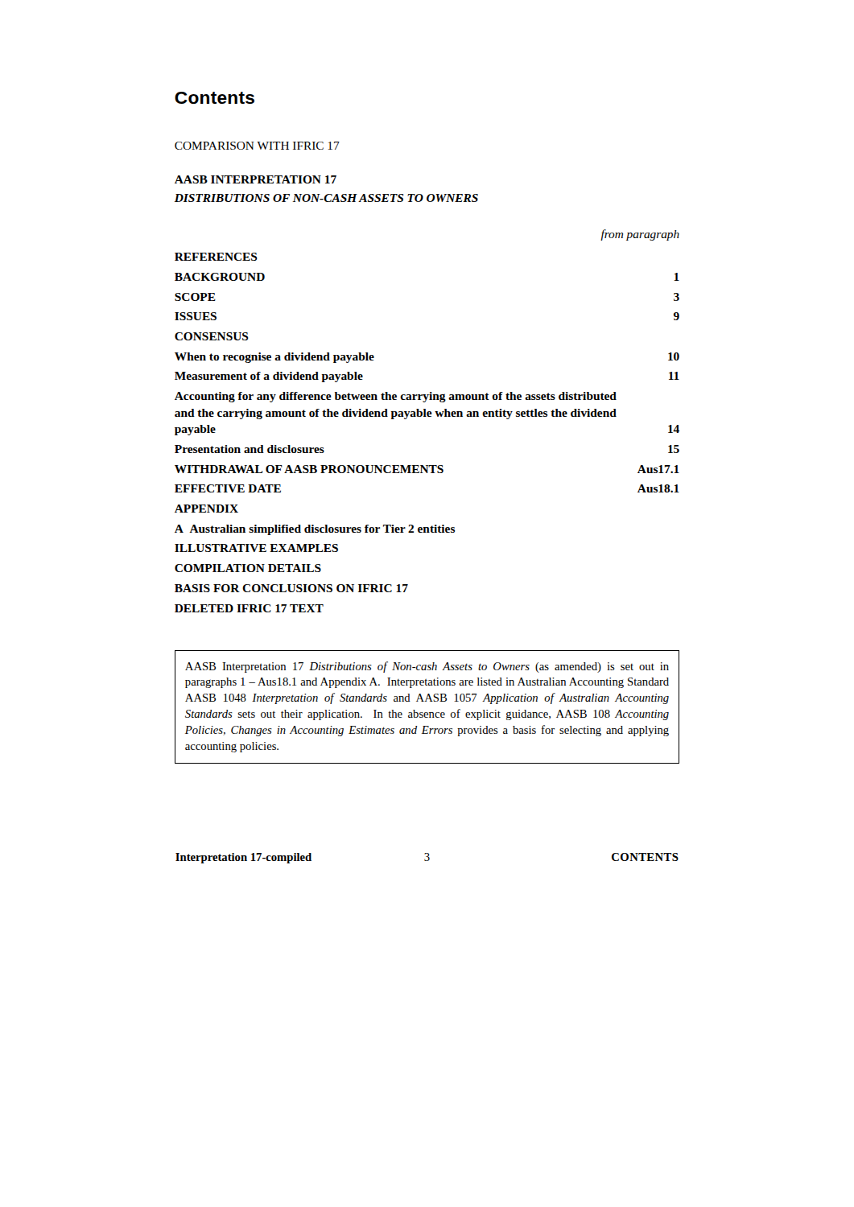Contents
COMPARISON WITH IFRIC 17
AASB INTERPRETATION 17
DISTRIBUTIONS OF NON-CASH ASSETS TO OWNERS
from paragraph
| REFERENCES | |
| BACKGROUND | 1 |
| SCOPE | 3 |
| ISSUES | 9 |
| CONSENSUS | |
| When to recognise a dividend payable | 10 |
| Measurement of a dividend payable | 11 |
| Accounting for any difference between the carrying amount of the assets distributed and the carrying amount of the dividend payable when an entity settles the dividend payable | 14 |
| Presentation and disclosures | 15 |
| WITHDRAWAL OF AASB PRONOUNCEMENTS | Aus17.1 |
| EFFECTIVE DATE | Aus18.1 |
| APPENDIX | |
| A Australian simplified disclosures for Tier 2 entities | |
| ILLUSTRATIVE EXAMPLES | |
| COMPILATION DETAILS | |
| BASIS FOR CONCLUSIONS ON IFRIC 17 | |
| DELETED IFRIC 17 TEXT | |
AASB Interpretation 17 Distributions of Non-cash Assets to Owners (as amended) is set out in paragraphs 1 – Aus18.1 and Appendix A. Interpretations are listed in Australian Accounting Standard AASB 1048 Interpretation of Standards and AASB 1057 Application of Australian Accounting Standards sets out their application. In the absence of explicit guidance, AASB 108 Accounting Policies, Changes in Accounting Estimates and Errors provides a basis for selecting and applying accounting policies.
| Interpretation 17-compiled | 3 | CONTENTS |